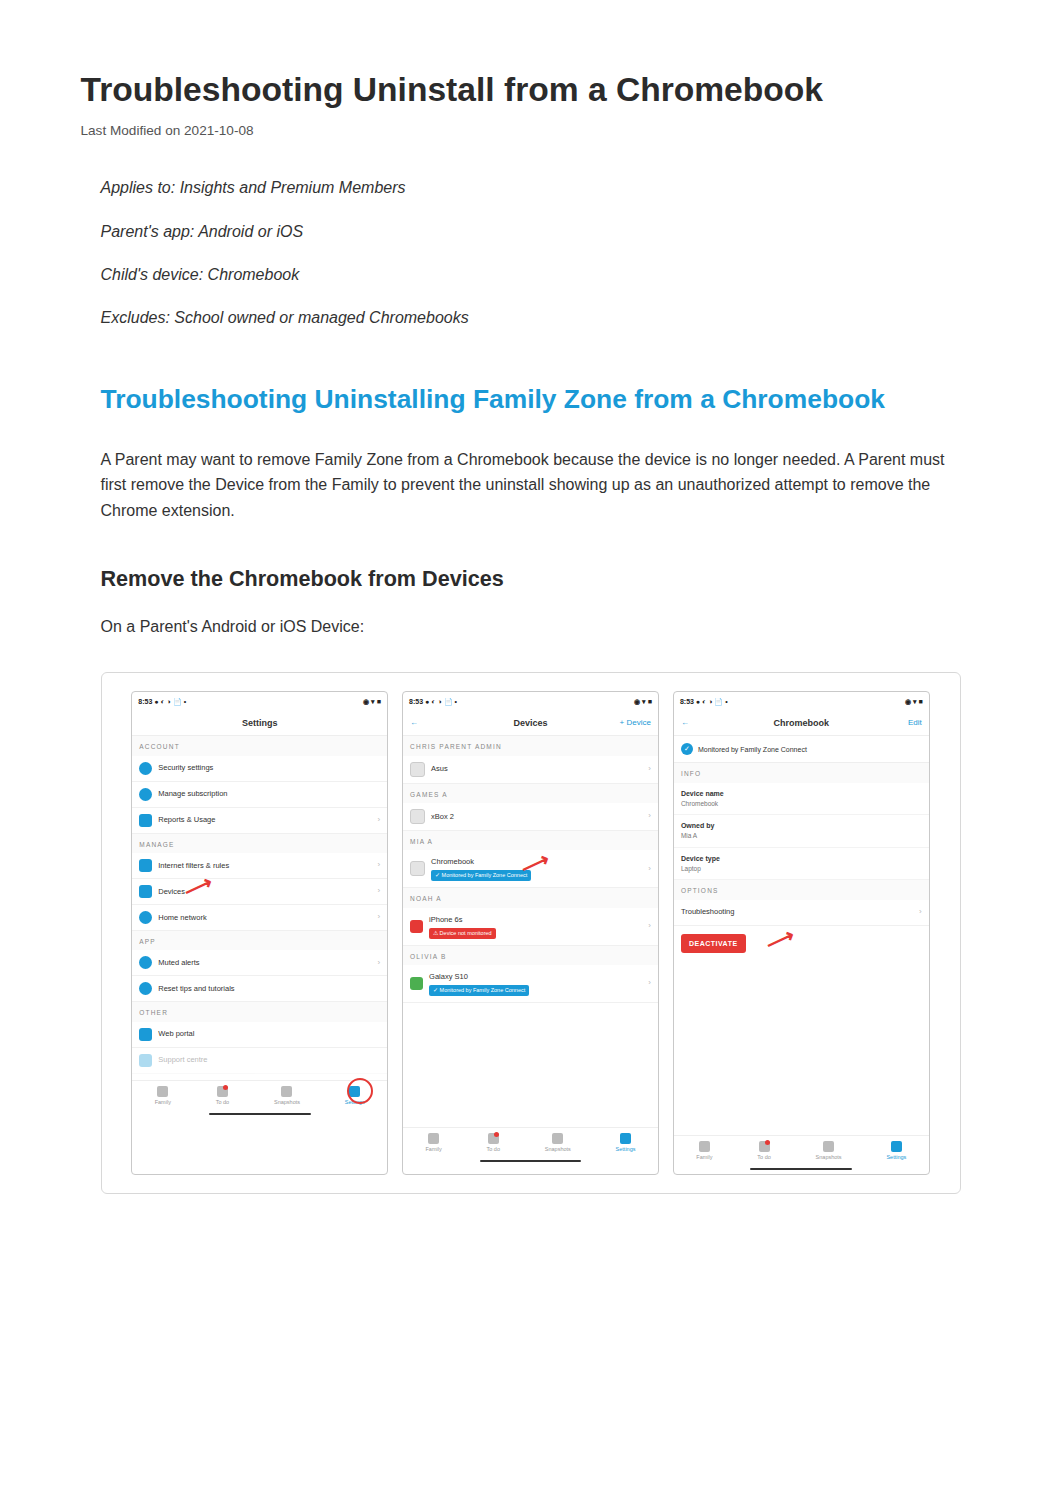Troubleshooting Uninstall from a Chromebook
Last Modified on 2021-10-08
Applies to: Insights and Premium Members
Parent's app: Android or iOS
Child's device: Chromebook
Excludes: School owned or managed Chromebooks
Troubleshooting Uninstalling Family Zone from a Chromebook
A Parent may want to remove Family Zone from a Chromebook because the device is no longer needed. A Parent must first remove the Device from the Family to prevent the uninstall showing up as an unauthorized attempt to remove the Chrome extension.
Remove the Chromebook from Devices
On a Parent's Android or iOS Device:
8:53 ● ◐ ◑ 📄 •◉ ▾ ■
Settings
ACCOUNT
Security settings
Manage subscription
Reports & Usage
›
MANAGE
Internet filters & rules
›
Devices
› ⟶
Home network
›
APP
Muted alerts
›
Reset tips and tutorials
OTHER
Web portal
Support centre
Family
To do
Snapshots
Settings
8:53 ● ◐ ◑ 📄 •◉ ▾ ■
←Devices+ Device
CHRIS PARENT ADMIN
Asus
›
GAMES A
xBox 2
›
MIA A
Chromebook
✓ Monitored by Family Zone Connect
› ⟶
NOAH A
iPhone 6s
⚠ Device not monitored
›
OLIVIA B
Galaxy S10
✓ Monitored by Family Zone Connect
›
Family
To do
Snapshots
Settings
8:53 ● ◐ ◑ 📄 •◉ ▾ ■
←Chromebook Edit
✓Monitored by Family Zone Connect
INFO
Device name
Chromebook
Owned by
Mia A
Device type
Laptop
OPTIONS
Troubleshooting
›
DEACTIVATE ⟶
Family
To do
Snapshots
Settings